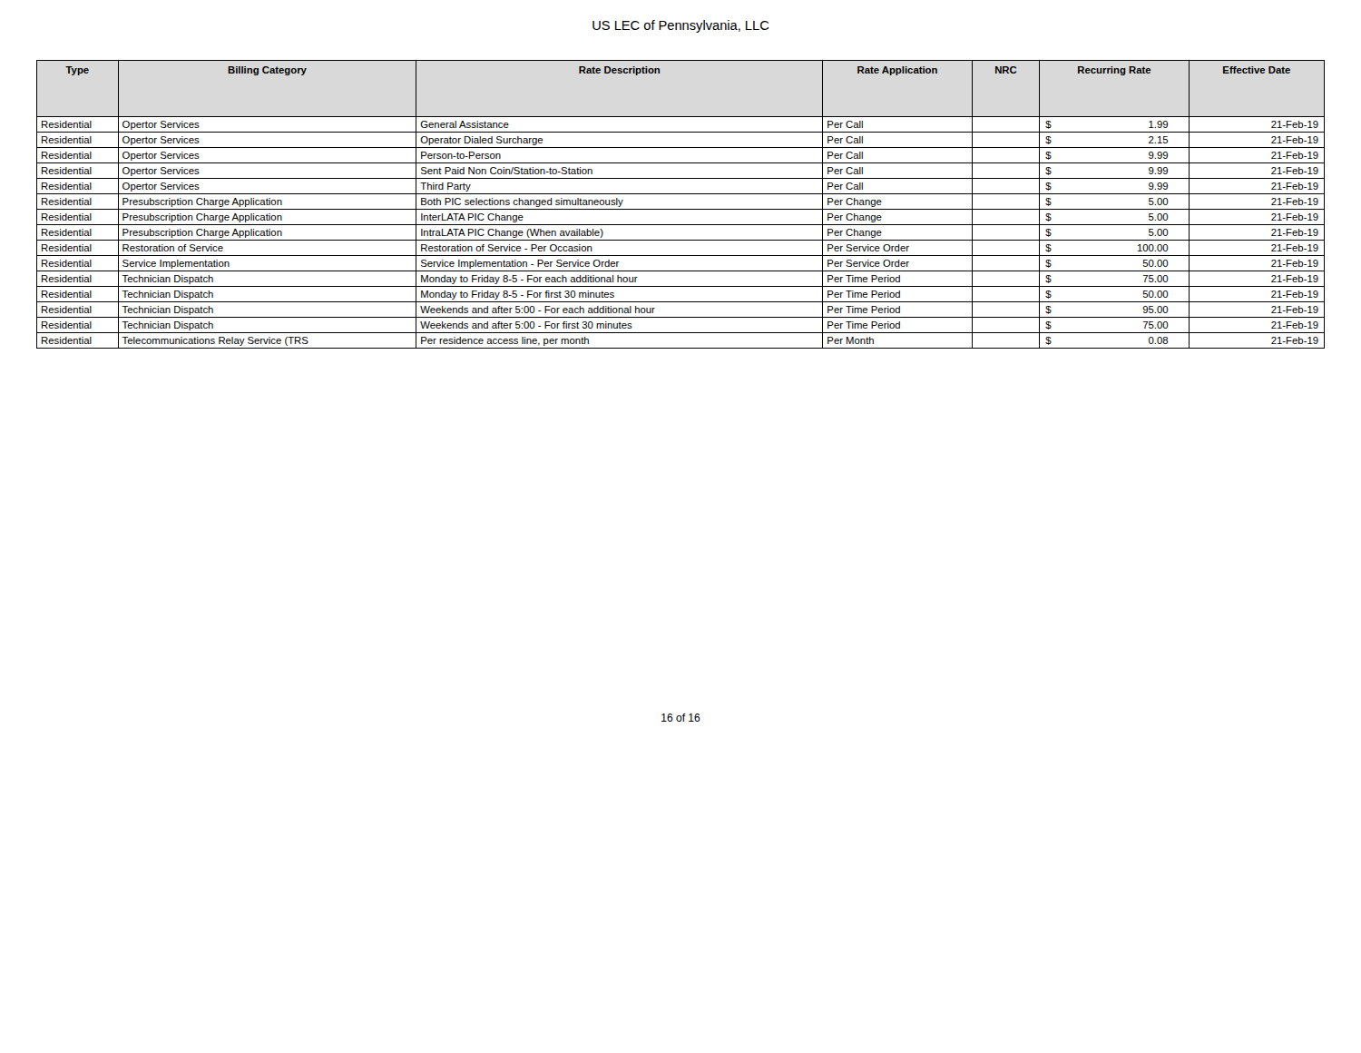US LEC of Pennsylvania, LLC
| Type | Billing Category | Rate Description | Rate Application | NRC | Recurring Rate | Effective Date |
| --- | --- | --- | --- | --- | --- | --- |
| Residential | Opertor Services | General Assistance | Per Call | | $ 1.99 | 21-Feb-19 |
| Residential | Opertor Services | Operator Dialed Surcharge | Per Call | | $ 2.15 | 21-Feb-19 |
| Residential | Opertor Services | Person-to-Person | Per Call | | $ 9.99 | 21-Feb-19 |
| Residential | Opertor Services | Sent Paid Non Coin/Station-to-Station | Per Call | | $ 9.99 | 21-Feb-19 |
| Residential | Opertor Services | Third Party | Per Call | | $ 9.99 | 21-Feb-19 |
| Residential | Presubscription Charge Application | Both PIC selections changed simultaneously | Per Change | | $ 5.00 | 21-Feb-19 |
| Residential | Presubscription Charge Application | InterLATA PIC Change | Per Change | | $ 5.00 | 21-Feb-19 |
| Residential | Presubscription Charge Application | IntraLATA PIC Change (When available) | Per Change | | $ 5.00 | 21-Feb-19 |
| Residential | Restoration of Service | Restoration of Service - Per Occasion | Per Service Order | | $ 100.00 | 21-Feb-19 |
| Residential | Service Implementation | Service Implementation - Per Service Order | Per Service Order | | $ 50.00 | 21-Feb-19 |
| Residential | Technician Dispatch | Monday to Friday 8-5 - For each additional hour | Per Time Period | | $ 75.00 | 21-Feb-19 |
| Residential | Technician Dispatch | Monday to Friday 8-5 - For first 30 minutes | Per Time Period | | $ 50.00 | 21-Feb-19 |
| Residential | Technician Dispatch | Weekends and after 5:00 - For each additional hour | Per Time Period | | $ 95.00 | 21-Feb-19 |
| Residential | Technician Dispatch | Weekends and after 5:00 - For first 30 minutes | Per Time Period | | $ 75.00 | 21-Feb-19 |
| Residential | Telecommunications Relay Service (TRS | Per residence access line, per month | Per Month | | $ 0.08 | 21-Feb-19 |
16 of 16